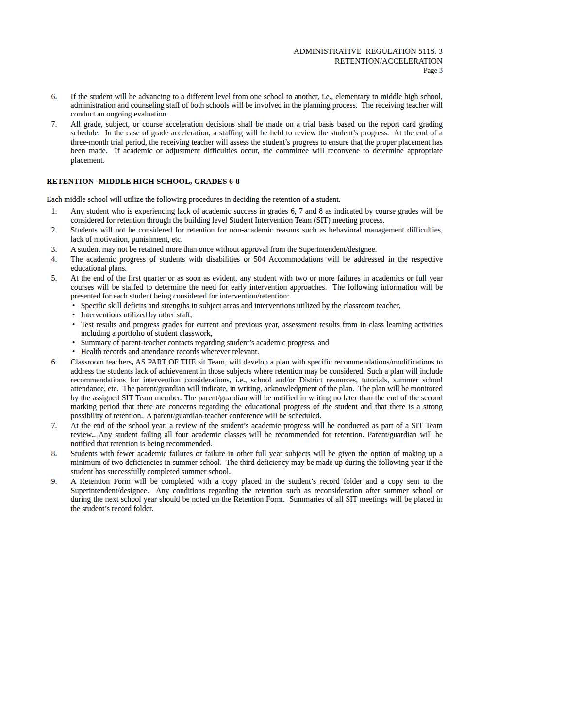ADMINISTRATIVE REGULATION 5118. 3
RETENTION/ACCELERATION
Page 3
6. If the student will be advancing to a different level from one school to another, i.e., elementary to middle high school, administration and counseling staff of both schools will be involved in the planning process. The receiving teacher will conduct an ongoing evaluation.
7. All grade, subject, or course acceleration decisions shall be made on a trial basis based on the report card grading schedule. In the case of grade acceleration, a staffing will be held to review the student’s progress. At the end of a three-month trial period, the receiving teacher will assess the student’s progress to ensure that the proper placement has been made. If academic or adjustment difficulties occur, the committee will reconvene to determine appropriate placement.
RETENTION -MIDDLE HIGH SCHOOL, GRADES 6-8
Each middle school will utilize the following procedures in deciding the retention of a student.
1. Any student who is experiencing lack of academic success in grades 6, 7 and 8 as indicated by course grades will be considered for retention through the building level Student Intervention Team (SIT) meeting process.
2. Students will not be considered for retention for non-academic reasons such as behavioral management difficulties, lack of motivation, punishment, etc.
3. A student may not be retained more than once without approval from the Superintendent/designee.
4. The academic progress of students with disabilities or 504 Accommodations will be addressed in the respective educational plans.
5. At the end of the first quarter or as soon as evident, any student with two or more failures in academics or full year courses will be staffed to determine the need for early intervention approaches. The following information will be presented for each student being considered for intervention/retention:
Specific skill deficits and strengths in subject areas and interventions utilized by the classroom teacher,
Interventions utilized by other staff,
Test results and progress grades for current and previous year, assessment results from in-class learning activities including a portfolio of student classwork,
Summary of parent-teacher contacts regarding student’s academic progress, and
Health records and attendance records wherever relevant.
6. Classroom teachers, as part of the sit Team, will develop a plan with specific recommendations/modifications to address the students lack of achievement in those subjects where retention may be considered. Such a plan will include recommendations for intervention considerations, i.e., school and/or District resources, tutorials, summer school attendance, etc. The parent/guardian will indicate, in writing, acknowledgment of the plan. The plan will be monitored by the assigned SIT Team member. The parent/guardian will be notified in writing no later than the end of the second marking period that there are concerns regarding the educational progress of the student and that there is a strong possibility of retention. A parent/guardian-teacher conference will be scheduled.
7. At the end of the school year, a review of the student’s academic progress will be conducted as part of a SIT Team review.. Any student failing all four academic classes will be recommended for retention. Parent/guardian will be notified that retention is being recommended.
8. Students with fewer academic failures or failure in other full year subjects will be given the option of making up a minimum of two deficiencies in summer school. The third deficiency may be made up during the following year if the student has successfully completed summer school.
9. A Retention Form will be completed with a copy placed in the student’s record folder and a copy sent to the Superintendent/designee. Any conditions regarding the retention such as reconsideration after summer school or during the next school year should be noted on the Retention Form. Summaries of all SIT meetings will be placed in the student’s record folder.